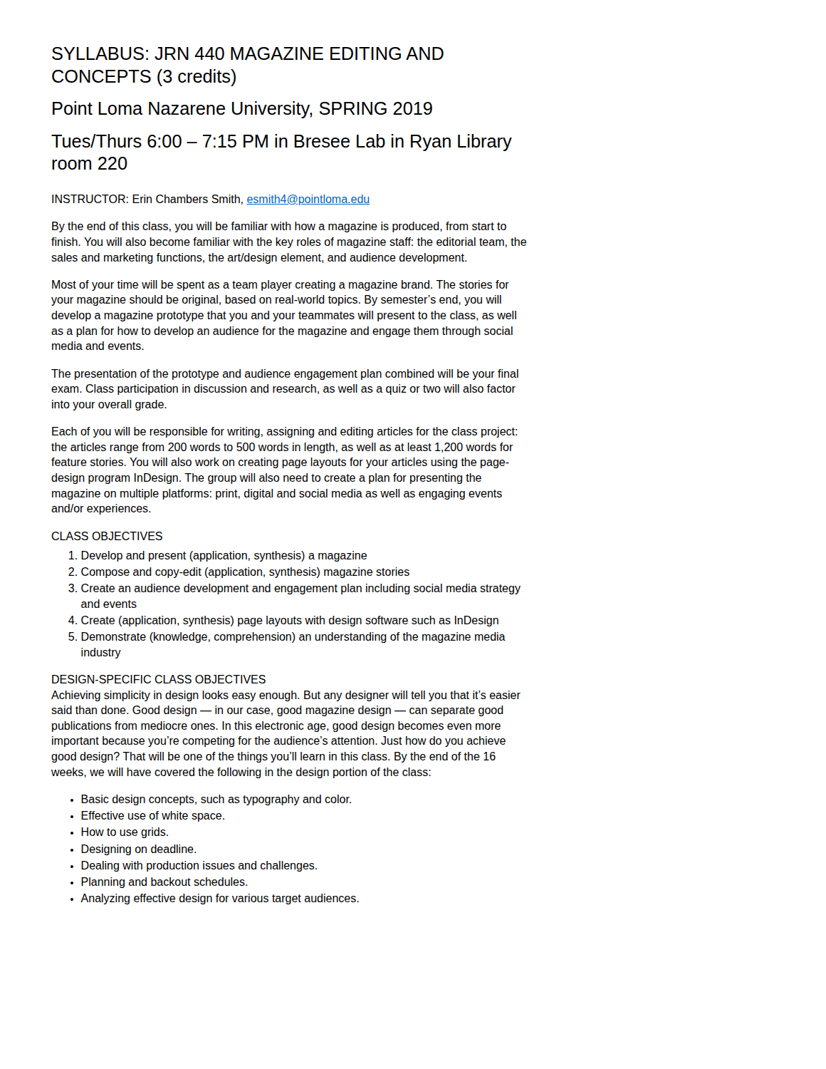SYLLABUS: JRN 440 MAGAZINE EDITING AND CONCEPTS (3 credits)
Point Loma Nazarene University, SPRING 2019
Tues/Thurs 6:00 – 7:15 PM in Bresee Lab in Ryan Library room 220
INSTRUCTOR: Erin Chambers Smith, esmith4@pointloma.edu
By the end of this class, you will be familiar with how a magazine is produced, from start to finish. You will also become familiar with the key roles of magazine staff: the editorial team, the sales and marketing functions, the art/design element, and audience development.
Most of your time will be spent as a team player creating a magazine brand. The stories for your magazine should be original, based on real-world topics. By semester’s end, you will develop a magazine prototype that you and your teammates will present to the class, as well as a plan for how to develop an audience for the magazine and engage them through social media and events.
The presentation of the prototype and audience engagement plan combined will be your final exam. Class participation in discussion and research, as well as a quiz or two will also factor into your overall grade.
Each of you will be responsible for writing, assigning and editing articles for the class project: the articles range from 200 words to 500 words in length, as well as at least 1,200 words for feature stories. You will also work on creating page layouts for your articles using the page-design program InDesign. The group will also need to create a plan for presenting the magazine on multiple platforms: print, digital and social media as well as engaging events and/or experiences.
CLASS OBJECTIVES
Develop and present (application, synthesis) a magazine
Compose and copy-edit (application, synthesis) magazine stories
Create an audience development and engagement plan including social media strategy and events
Create (application, synthesis) page layouts with design software such as InDesign
Demonstrate (knowledge, comprehension) an understanding of the magazine media industry
DESIGN-SPECIFIC CLASS OBJECTIVES
Achieving simplicity in design looks easy enough. But any designer will tell you that it’s easier said than done. Good design — in our case, good magazine design — can separate good publications from mediocre ones. In this electronic age, good design becomes even more important because you’re competing for the audience’s attention. Just how do you achieve good design? That will be one of the things you’ll learn in this class. By the end of the 16 weeks, we will have covered the following in the design portion of the class:
Basic design concepts, such as typography and color.
Effective use of white space.
How to use grids.
Designing on deadline.
Dealing with production issues and challenges.
Planning and backout schedules.
Analyzing effective design for various target audiences.